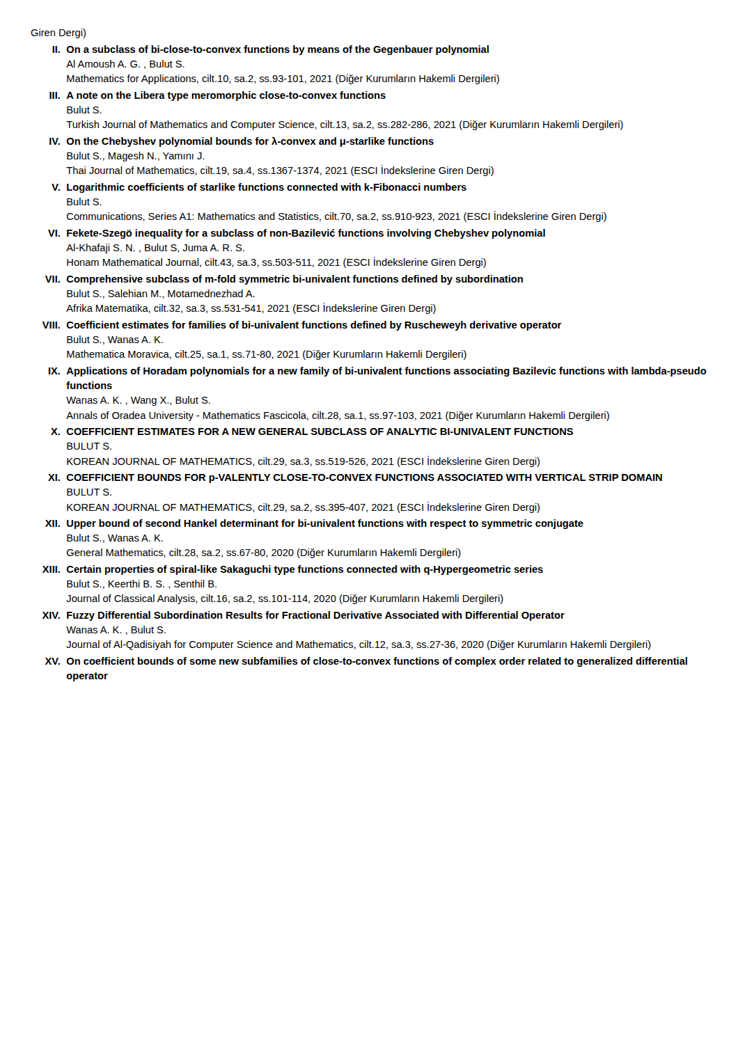Giren Dergi)
On a subclass of bi-close-to-convex functions by means of the Gegenbauer polynomial
Al Amoush A. G. , Bulut S.
Mathematics for Applications, cilt.10, sa.2, ss.93-101, 2021 (Diğer Kurumların Hakemli Dergileri)
A note on the Libera type meromorphic close-to-convex functions
Bulut S.
Turkish Journal of Mathematics and Computer Science, cilt.13, sa.2, ss.282-286, 2021 (Diğer Kurumların Hakemli Dergileri)
On the Chebyshev polynomial bounds for λ-convex and μ-starlike functions
Bulut S., Magesh N., Yamını J.
Thai Journal of Mathematics, cilt.19, sa.4, ss.1367-1374, 2021 (ESCI İndekslerine Giren Dergi)
Logarithmic coefficients of starlike functions connected with k-Fibonacci numbers
Bulut S.
Communications, Series A1: Mathematics and Statistics, cilt.70, sa.2, ss.910-923, 2021 (ESCI İndekslerine Giren Dergi)
Fekete-Szegö inequality for a subclass of non-Bazilević functions involving Chebyshev polynomial
Al-Khafaji S. N. , Bulut S, Juma A. R. S.
Honam Mathematical Journal, cilt.43, sa.3, ss.503-511, 2021 (ESCI İndekslerine Giren Dergi)
Comprehensive subclass of m-fold symmetric bi-univalent functions defined by subordination
Bulut S., Salehian M., Motamednezhad A.
Afrika Matematika, cilt.32, sa.3, ss.531-541, 2021 (ESCI İndekslerine Giren Dergi)
Coefficient estimates for families of bi-univalent functions defined by Ruscheweyh derivative operator
Bulut S., Wanas A. K.
Mathematica Moravica, cilt.25, sa.1, ss.71-80, 2021 (Diğer Kurumların Hakemli Dergileri)
Applications of Horadam polynomials for a new family of bi-univalent functions associating Bazilevic functions with lambda-pseudo functions
Wanas A. K. , Wang X., Bulut S.
Annals of Oradea University - Mathematics Fascicola, cilt.28, sa.1, ss.97-103, 2021 (Diğer Kurumların Hakemli Dergileri)
COEFFICIENT ESTIMATES FOR A NEW GENERAL SUBCLASS OF ANALYTIC BI-UNIVALENT FUNCTIONS
BULUT S.
KOREAN JOURNAL OF MATHEMATICS, cilt.29, sa.3, ss.519-526, 2021 (ESCI İndekslerine Giren Dergi)
COEFFICIENT BOUNDS FOR p-VALENTLY CLOSE-TO-CONVEX FUNCTIONS ASSOCIATED WITH VERTICAL STRIP DOMAIN
BULUT S.
KOREAN JOURNAL OF MATHEMATICS, cilt.29, sa.2, ss.395-407, 2021 (ESCI İndekslerine Giren Dergi)
Upper bound of second Hankel determinant for bi-univalent functions with respect to symmetric conjugate
Bulut S., Wanas A. K.
General Mathematics, cilt.28, sa.2, ss.67-80, 2020 (Diğer Kurumların Hakemli Dergileri)
Certain properties of spiral-like Sakaguchi type functions connected with q-Hypergeometric series
Bulut S., Keerthi B. S. , Senthil B.
Journal of Classical Analysis, cilt.16, sa.2, ss.101-114, 2020 (Diğer Kurumların Hakemli Dergileri)
Fuzzy Differential Subordination Results for Fractional Derivative Associated with Differential Operator
Wanas A. K. , Bulut S.
Journal of Al-Qadisiyah for Computer Science and Mathematics, cilt.12, sa.3, ss.27-36, 2020 (Diğer Kurumların Hakemli Dergileri)
On coefficient bounds of some new subfamilies of close-to-convex functions of complex order related to generalized differential operator